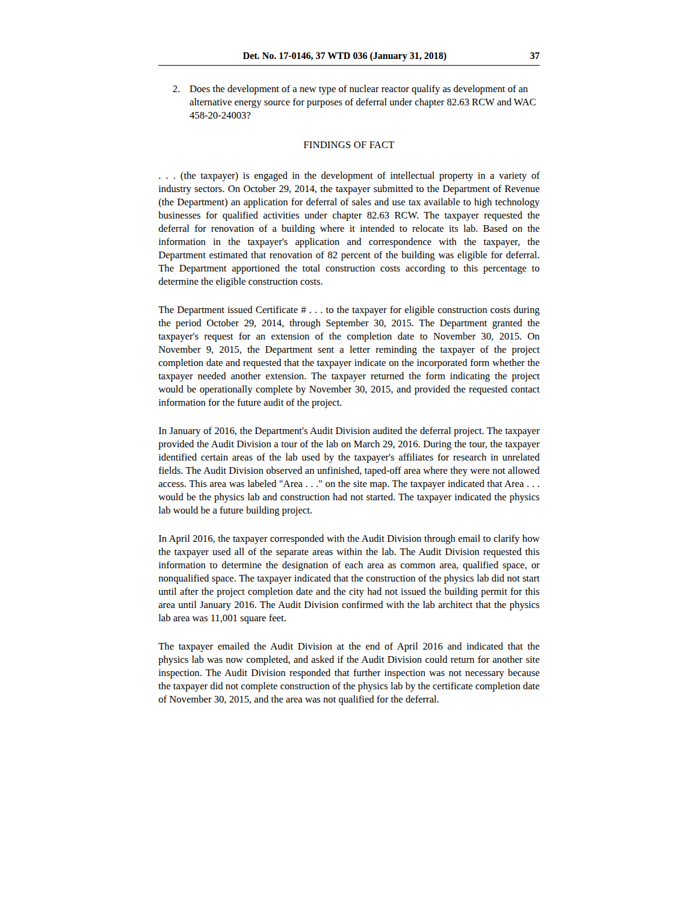Det. No. 17-0146, 37 WTD 036 (January 31, 2018)
37
Does the development of a new type of nuclear reactor qualify as development of an alternative energy source for purposes of deferral under chapter 82.63 RCW and WAC 458-20-24003?
FINDINGS OF FACT
. . . (the taxpayer) is engaged in the development of intellectual property in a variety of industry sectors. On October 29, 2014, the taxpayer submitted to the Department of Revenue (the Department) an application for deferral of sales and use tax available to high technology businesses for qualified activities under chapter 82.63 RCW. The taxpayer requested the deferral for renovation of a building where it intended to relocate its lab. Based on the information in the taxpayer's application and correspondence with the taxpayer, the Department estimated that renovation of 82 percent of the building was eligible for deferral. The Department apportioned the total construction costs according to this percentage to determine the eligible construction costs.
The Department issued Certificate # . . . to the taxpayer for eligible construction costs during the period October 29, 2014, through September 30, 2015. The Department granted the taxpayer's request for an extension of the completion date to November 30, 2015. On November 9, 2015, the Department sent a letter reminding the taxpayer of the project completion date and requested that the taxpayer indicate on the incorporated form whether the taxpayer needed another extension. The taxpayer returned the form indicating the project would be operationally complete by November 30, 2015, and provided the requested contact information for the future audit of the project.
In January of 2016, the Department's Audit Division audited the deferral project. The taxpayer provided the Audit Division a tour of the lab on March 29, 2016. During the tour, the taxpayer identified certain areas of the lab used by the taxpayer's affiliates for research in unrelated fields. The Audit Division observed an unfinished, taped-off area where they were not allowed access. This area was labeled "Area . . ." on the site map. The taxpayer indicated that Area . . . would be the physics lab and construction had not started. The taxpayer indicated the physics lab would be a future building project.
In April 2016, the taxpayer corresponded with the Audit Division through email to clarify how the taxpayer used all of the separate areas within the lab. The Audit Division requested this information to determine the designation of each area as common area, qualified space, or nonqualified space. The taxpayer indicated that the construction of the physics lab did not start until after the project completion date and the city had not issued the building permit for this area until January 2016. The Audit Division confirmed with the lab architect that the physics lab area was 11,001 square feet.
The taxpayer emailed the Audit Division at the end of April 2016 and indicated that the physics lab was now completed, and asked if the Audit Division could return for another site inspection. The Audit Division responded that further inspection was not necessary because the taxpayer did not complete construction of the physics lab by the certificate completion date of November 30, 2015, and the area was not qualified for the deferral.